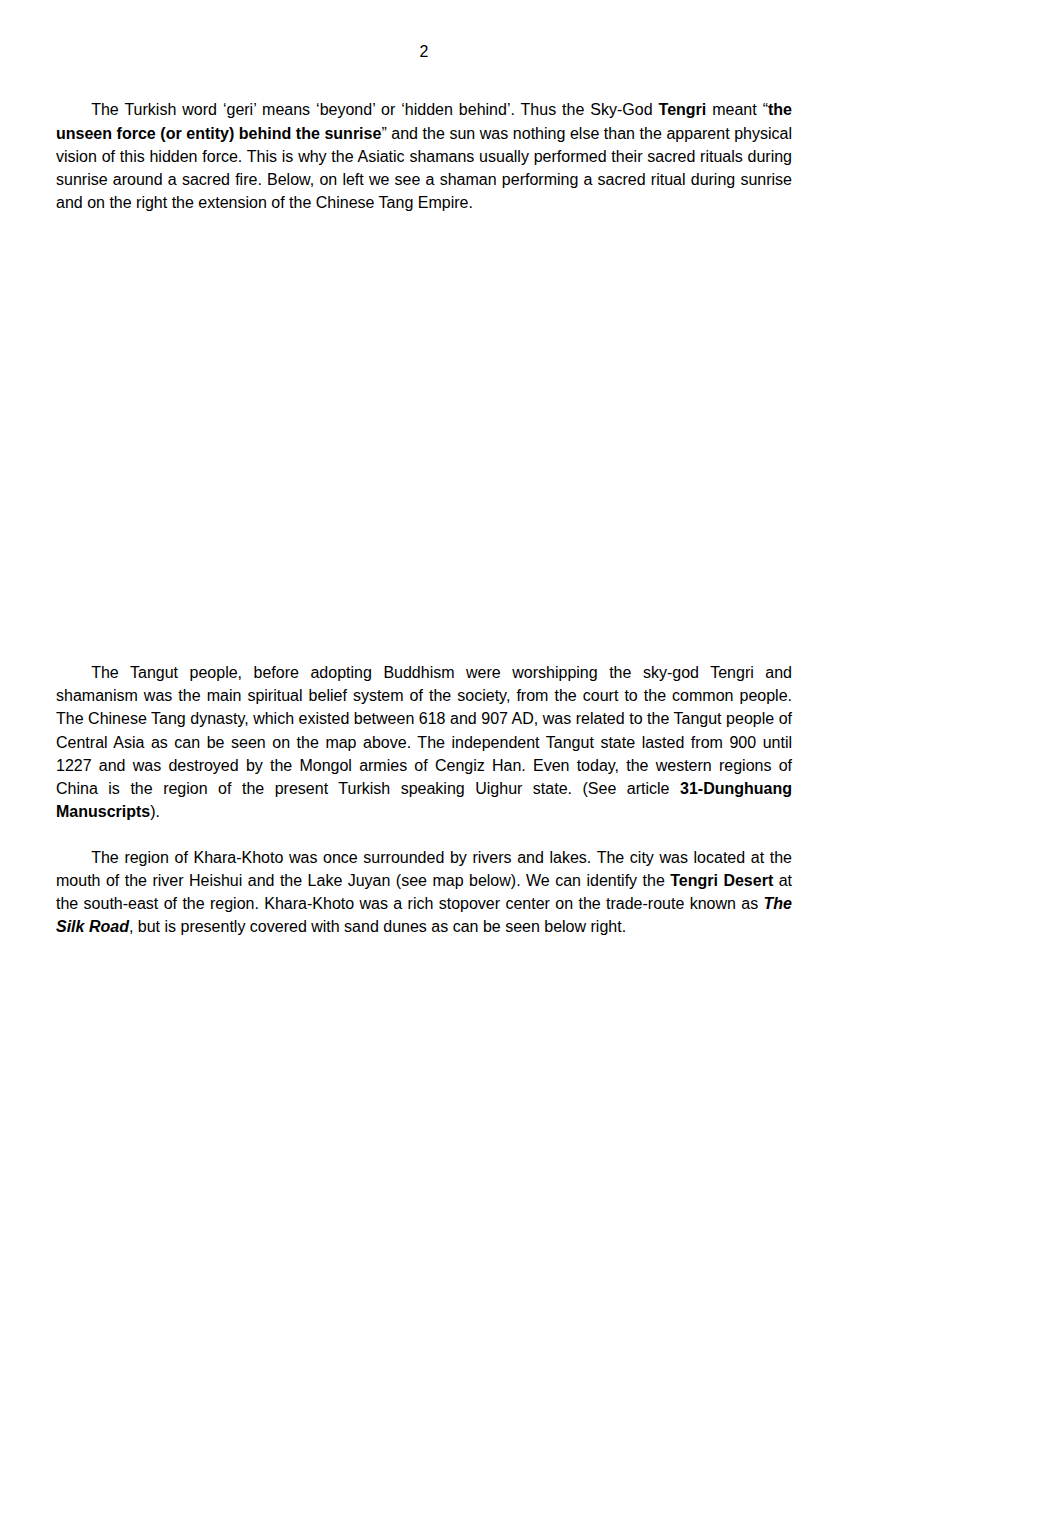2
The Turkish word ‘geri’ means ‘beyond’ or ‘hidden behind’. Thus the Sky-God Tengri meant “the unseen force (or entity) behind the sunrise” and the sun was nothing else than the apparent physical vision of this hidden force. This is why the Asiatic shamans usually performed their sacred rituals during sunrise around a sacred fire. Below, on left we see a shaman performing a sacred ritual during sunrise and on the right the extension of the Chinese Tang Empire.
The Tangut people, before adopting Buddhism were worshipping the sky-god Tengri and shamanism was the main spiritual belief system of the society, from the court to the common people. The Chinese Tang dynasty, which existed between 618 and 907 AD, was related to the Tangut people of Central Asia as can be seen on the map above. The independent Tangut state lasted from 900 until 1227 and was destroyed by the Mongol armies of Cengiz Han. Even today, the western regions of China is the region of the present Turkish speaking Uighur state. (See article 31-Dunghuang Manuscripts).
The region of Khara-Khoto was once surrounded by rivers and lakes. The city was located at the mouth of the river Heishui and the Lake Juyan (see map below). We can identify the Tengri Desert at the south-east of the region. Khara-Khoto was a rich stopover center on the trade-route known as The Silk Road, but is presently covered with sand dunes as can be seen below right.